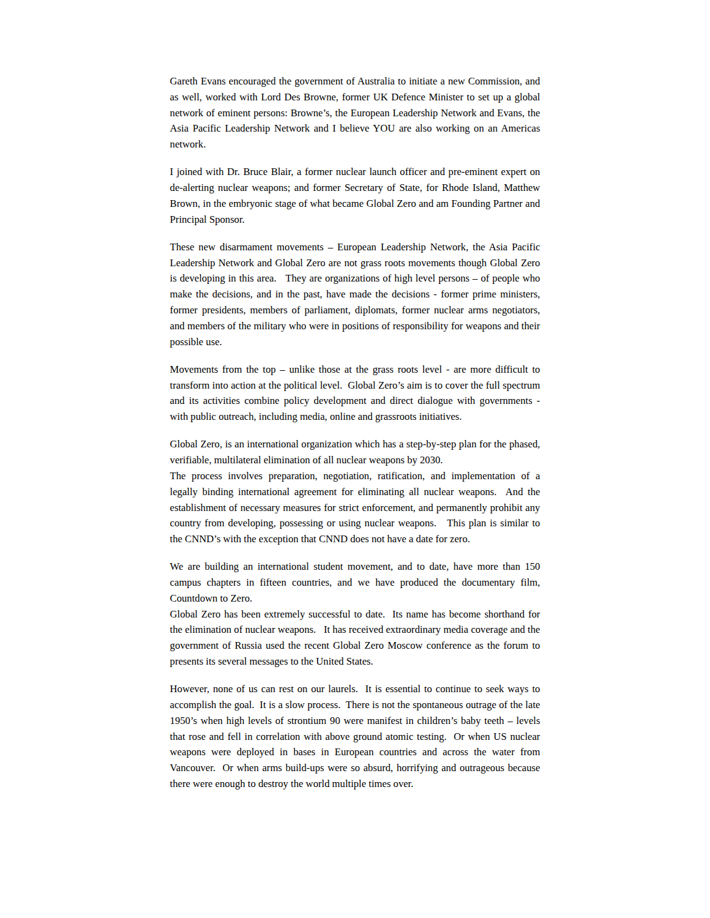Gareth Evans encouraged the government of Australia to initiate a new Commission, and as well, worked with Lord Des Browne, former UK Defence Minister to set up a global network of eminent persons: Browne’s, the European Leadership Network and Evans, the Asia Pacific Leadership Network and I believe YOU are also working on an Americas network.
I joined with Dr. Bruce Blair, a former nuclear launch officer and pre-eminent expert on de-alerting nuclear weapons; and former Secretary of State, for Rhode Island, Matthew Brown, in the embryonic stage of what became Global Zero and am Founding Partner and Principal Sponsor.
These new disarmament movements – European Leadership Network, the Asia Pacific Leadership Network and Global Zero are not grass roots movements though Global Zero is developing in this area. They are organizations of high level persons – of people who make the decisions, and in the past, have made the decisions - former prime ministers, former presidents, members of parliament, diplomats, former nuclear arms negotiators, and members of the military who were in positions of responsibility for weapons and their possible use.
Movements from the top – unlike those at the grass roots level - are more difficult to transform into action at the political level. Global Zero’s aim is to cover the full spectrum and its activities combine policy development and direct dialogue with governments - with public outreach, including media, online and grassroots initiatives.
Global Zero, is an international organization which has a step-by-step plan for the phased, verifiable, multilateral elimination of all nuclear weapons by 2030.
The process involves preparation, negotiation, ratification, and implementation of a legally binding international agreement for eliminating all nuclear weapons. And the establishment of necessary measures for strict enforcement, and permanently prohibit any country from developing, possessing or using nuclear weapons. This plan is similar to the CNND’s with the exception that CNND does not have a date for zero.
We are building an international student movement, and to date, have more than 150 campus chapters in fifteen countries, and we have produced the documentary film, Countdown to Zero.
Global Zero has been extremely successful to date. Its name has become shorthand for the elimination of nuclear weapons. It has received extraordinary media coverage and the government of Russia used the recent Global Zero Moscow conference as the forum to presents its several messages to the United States.
However, none of us can rest on our laurels. It is essential to continue to seek ways to accomplish the goal. It is a slow process. There is not the spontaneous outrage of the late 1950’s when high levels of strontium 90 were manifest in children’s baby teeth – levels that rose and fell in correlation with above ground atomic testing. Or when US nuclear weapons were deployed in bases in European countries and across the water from Vancouver. Or when arms build-ups were so absurd, horrifying and outrageous because there were enough to destroy the world multiple times over.